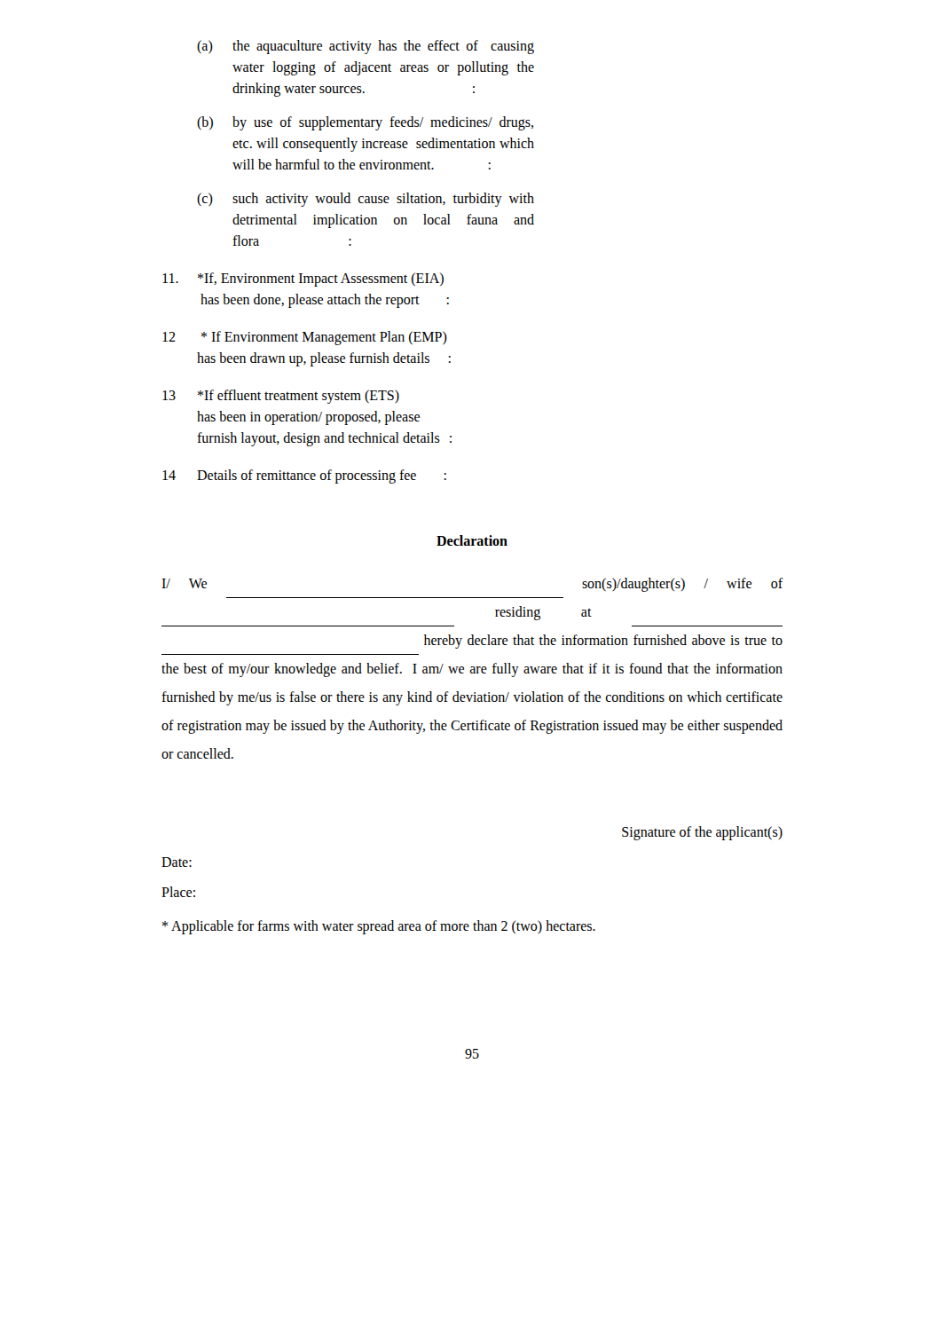(a) the aquaculture activity has the effect of causing water logging of adjacent areas or polluting the drinking water sources.:
(b) by use of supplementary feeds/ medicines/ drugs, etc. will consequently increase sedimentation which will be harmful to the environment.:
(c) such activity would cause siltation, turbidity with detrimental implication on local fauna and flora:
11. *If, Environment Impact Assessment (EIA)
has been done, please attach the report:
12 * If Environment Management Plan (EMP)
has been drawn up, please furnish details:
13 *If effluent treatment system (ETS)
has been in operation/ proposed, please
furnish layout, design and technical details:
14 Details of remittance of processing fee:
Declaration
I/ We son(s)/daughter(s) / wife of residing at hereby declare that the information furnished above is true to the best of my/our knowledge and belief. I am/ we are fully aware that if it is found that the information furnished by me/us is false or there is any kind of deviation/ violation of the conditions on which certificate of registration may be issued by the Authority, the Certificate of Registration issued may be either suspended or cancelled.
Signature of the applicant(s)
Date:
Place:
* Applicable for farms with water spread area of more than 2 (two) hectares.
95